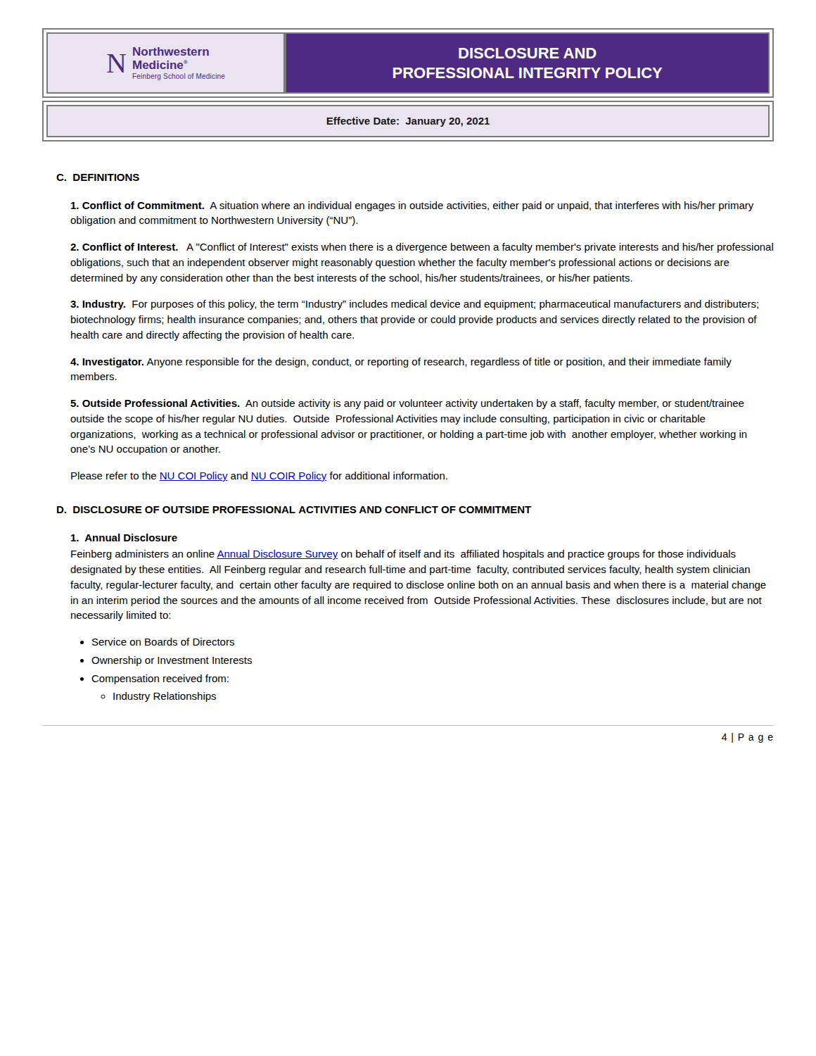N
Northwestern
Medicine®
Feinberg School of Medicine
DISCLOSURE AND
PROFESSIONAL INTEGRITY POLICY
Effective Date: January 20, 2021
C. DEFINITIONS
1. Conflict of Commitment. A situation where an individual engages in outside activities, either paid or unpaid, that interferes with his/her primary obligation and commitment to Northwestern University (“NU”).
2. Conflict of Interest. A "Conflict of Interest" exists when there is a divergence between a faculty member's private interests and his/her professional obligations, such that an independent observer might reasonably question whether the faculty member's professional actions or decisions are determined by any consideration other than the best interests of the school, his/her students/trainees, or his/her patients.
3. Industry. For purposes of this policy, the term “Industry” includes medical device and equipment; pharmaceutical manufacturers and distributers; biotechnology firms; health insurance companies; and, others that provide or could provide products and services directly related to the provision of health care and directly affecting the provision of health care.
4. Investigator. Anyone responsible for the design, conduct, or reporting of research, regardless of title or position, and their immediate family members.
5. Outside Professional Activities. An outside activity is any paid or volunteer activity undertaken by a staff, faculty member, or student/trainee outside the scope of his/her regular NU duties. Outside Professional Activities may include consulting, participation in civic or charitable organizations, working as a technical or professional advisor or practitioner, or holding a part-time job with another employer, whether working in one’s NU occupation or another.
Please refer to the NU COI Policy and NU COIR Policy for additional information.
D. DISCLOSURE OF OUTSIDE PROFESSIONAL ACTIVITIES AND CONFLICT OF COMMITMENT
1. Annual Disclosure
Feinberg administers an online Annual Disclosure Survey on behalf of itself and its affiliated hospitals and practice groups for those individuals designated by these entities. All Feinberg regular and research full-time and part-time faculty, contributed services faculty, health system clinician faculty, regular-lecturer faculty, and certain other faculty are required to disclose online both on an annual basis and when there is a material change in an interim period the sources and the amounts of all income received from Outside Professional Activities. These disclosures include, but are not necessarily limited to:
Service on Boards of Directors
Ownership or Investment Interests
Compensation received from:
Industry Relationships
4 | P a g e